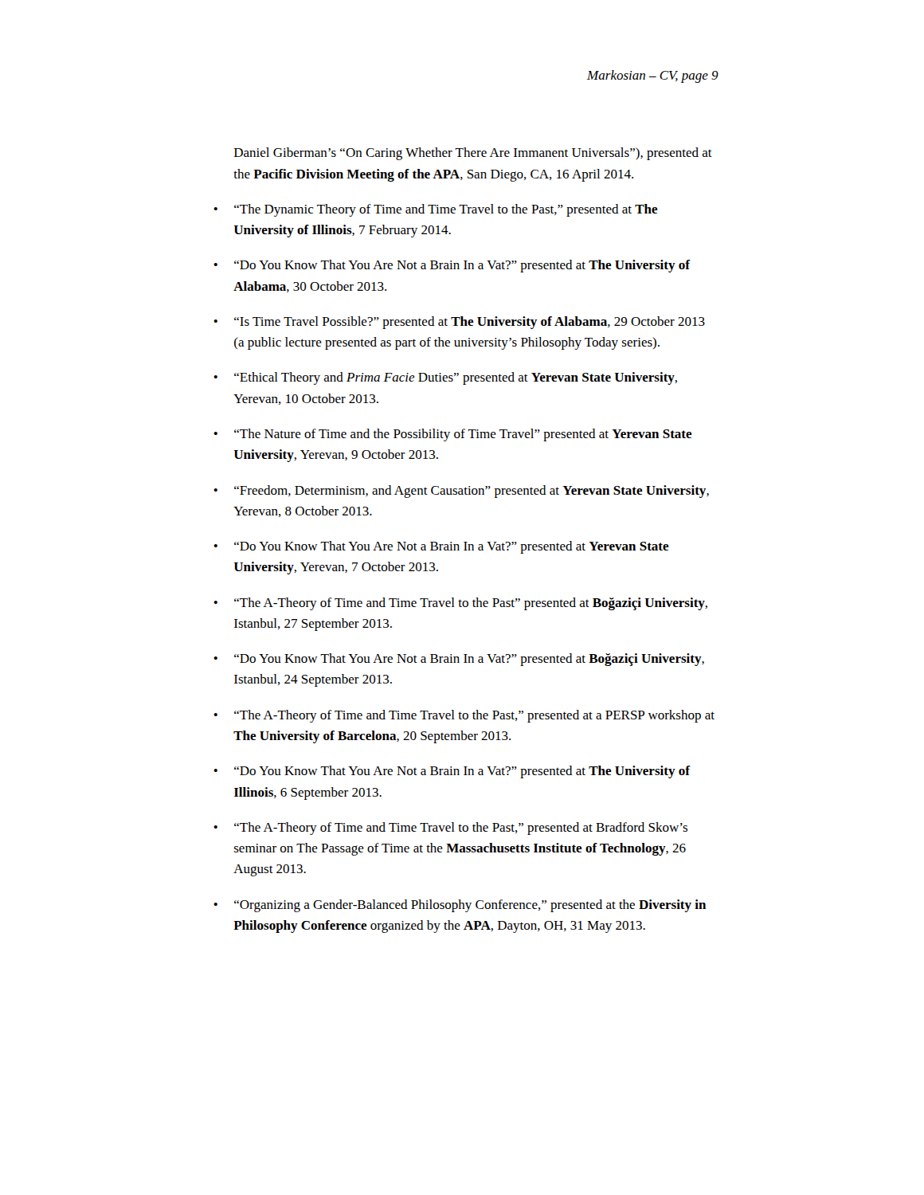Markosian – CV, page 9
Daniel Giberman’s “On Caring Whether There Are Immanent Universals”), presented at the Pacific Division Meeting of the APA, San Diego, CA, 16 April 2014.
“The Dynamic Theory of Time and Time Travel to the Past,” presented at The University of Illinois, 7 February 2014.
“Do You Know That You Are Not a Brain In a Vat?” presented at The University of Alabama, 30 October 2013.
“Is Time Travel Possible?” presented at The University of Alabama, 29 October 2013 (a public lecture presented as part of the university’s Philosophy Today series).
“Ethical Theory and Prima Facie Duties” presented at Yerevan State University, Yerevan, 10 October 2013.
“The Nature of Time and the Possibility of Time Travel” presented at Yerevan State University, Yerevan, 9 October 2013.
“Freedom, Determinism, and Agent Causation” presented at Yerevan State University, Yerevan, 8 October 2013.
“Do You Know That You Are Not a Brain In a Vat?” presented at Yerevan State University, Yerevan, 7 October 2013.
“The A-Theory of Time and Time Travel to the Past” presented at Boğaziçi University, Istanbul, 27 September 2013.
“Do You Know That You Are Not a Brain In a Vat?” presented at Boğaziçi University, Istanbul, 24 September 2013.
“The A-Theory of Time and Time Travel to the Past,” presented at a PERSP workshop at The University of Barcelona, 20 September 2013.
“Do You Know That You Are Not a Brain In a Vat?” presented at The University of Illinois, 6 September 2013.
“The A-Theory of Time and Time Travel to the Past,” presented at Bradford Skow’s seminar on The Passage of Time at the Massachusetts Institute of Technology, 26 August 2013.
“Organizing a Gender-Balanced Philosophy Conference,” presented at the Diversity in Philosophy Conference organized by the APA, Dayton, OH, 31 May 2013.